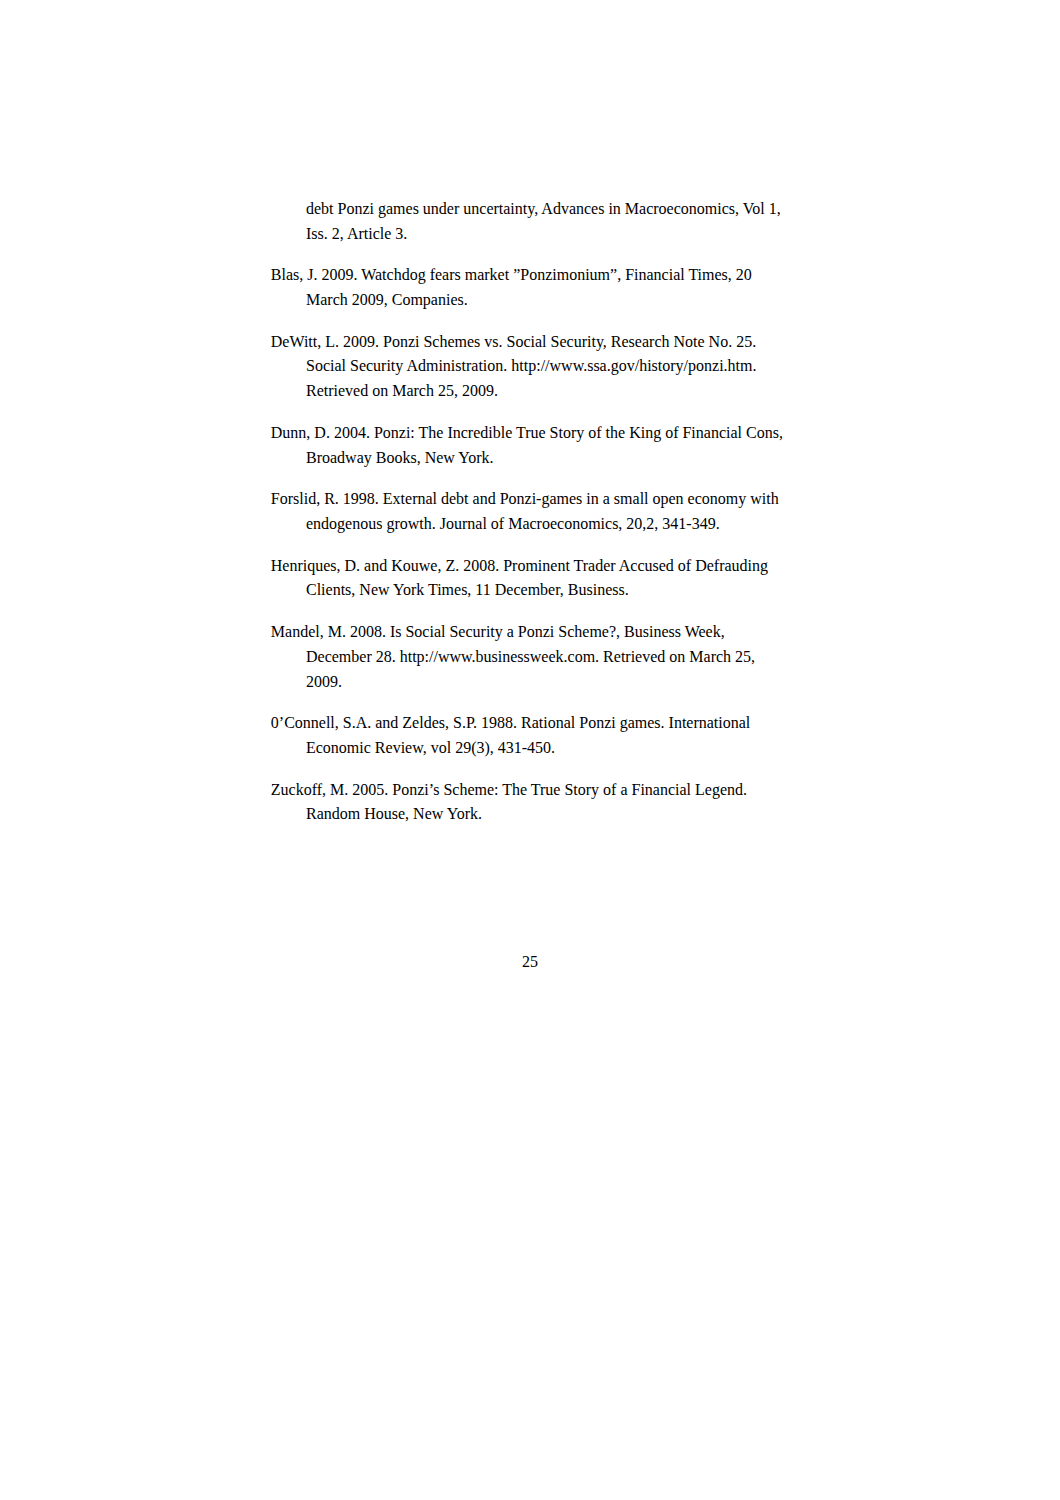debt Ponzi games under uncertainty, Advances in Macroeconomics, Vol 1, Iss. 2, Article 3.
Blas, J. 2009. Watchdog fears market ”Ponzimonium”, Financial Times, 20 March 2009, Companies.
DeWitt, L. 2009. Ponzi Schemes vs. Social Security, Research Note No. 25. Social Security Administration. http://www.ssa.gov/history/ponzi.htm. Retrieved on March 25, 2009.
Dunn, D. 2004. Ponzi: The Incredible True Story of the King of Financial Cons, Broadway Books, New York.
Forslid, R. 1998. External debt and Ponzi-games in a small open economy with endogenous growth. Journal of Macroeconomics, 20,2, 341-349.
Henriques, D. and Kouwe, Z. 2008. Prominent Trader Accused of Defrauding Clients, New York Times, 11 December, Business.
Mandel, M. 2008. Is Social Security a Ponzi Scheme?, Business Week, December 28. http://www.businessweek.com. Retrieved on March 25, 2009.
0’Connell, S.A. and Zeldes, S.P. 1988. Rational Ponzi games. International Economic Review, vol 29(3), 431-450.
Zuckoff, M. 2005. Ponzi’s Scheme: The True Story of a Financial Legend. Random House, New York.
25